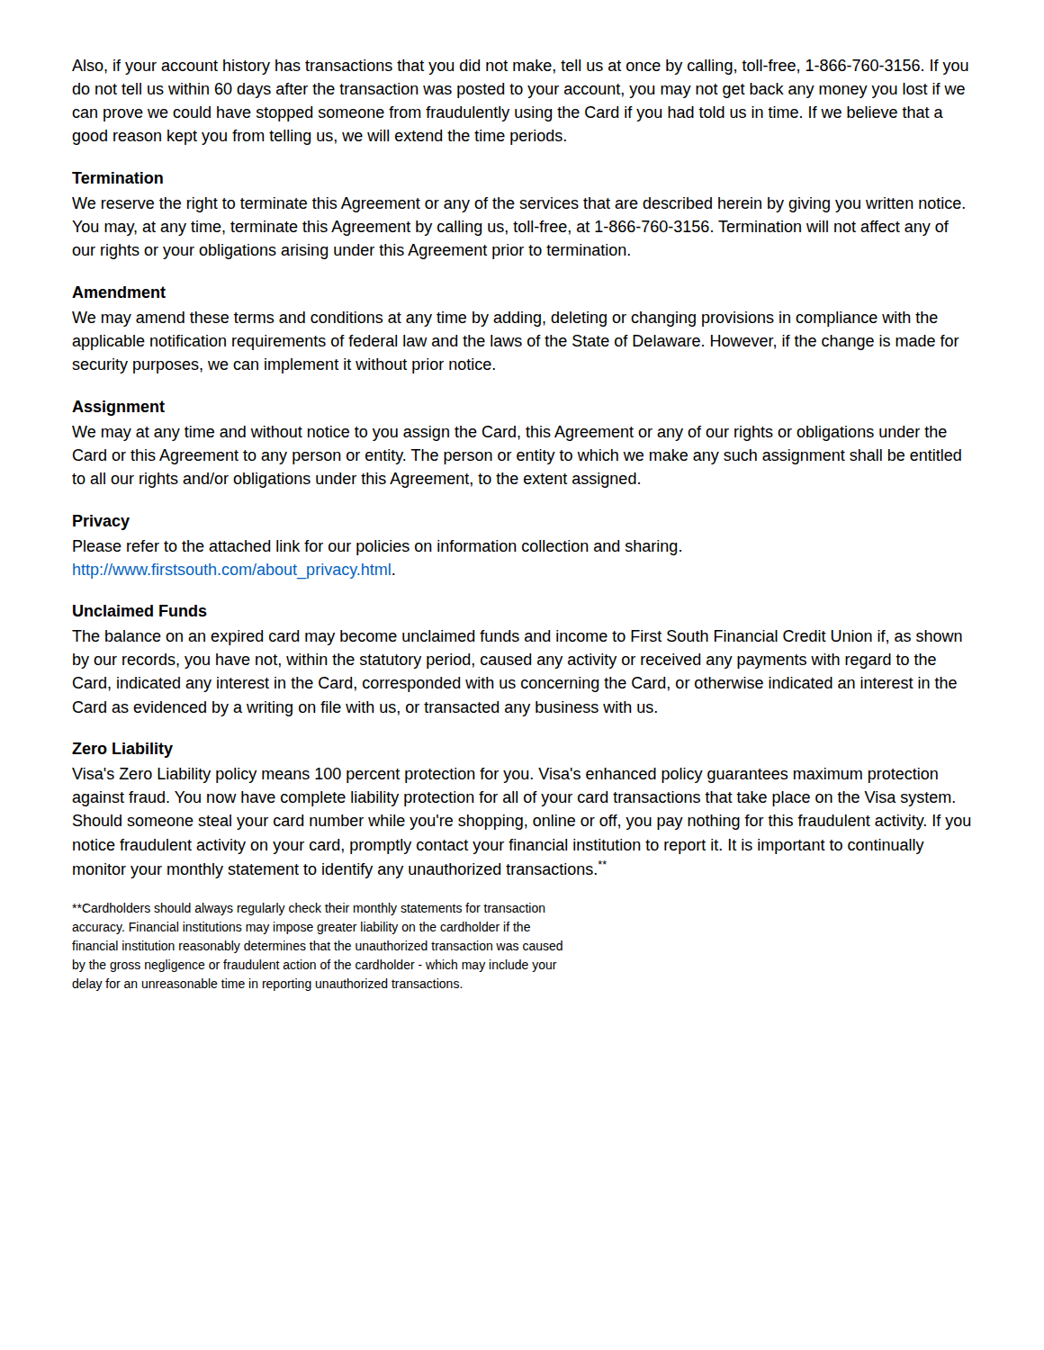Also, if your account history has transactions that you did not make, tell us at once by calling, toll-free, 1-866-760-3156. If you do not tell us within 60 days after the transaction was posted to your account, you may not get back any money you lost if we can prove we could have stopped someone from fraudulently using the Card if you had told us in time. If we believe that a good reason kept you from telling us, we will extend the time periods.
Termination
We reserve the right to terminate this Agreement or any of the services that are described herein by giving you written notice. You may, at any time, terminate this Agreement by calling us, toll-free, at 1-866-760-3156. Termination will not affect any of our rights or your obligations arising under this Agreement prior to termination.
Amendment
We may amend these terms and conditions at any time by adding, deleting or changing provisions in compliance with the applicable notification requirements of federal law and the laws of the State of Delaware. However, if the change is made for security purposes, we can implement it without prior notice.
Assignment
We may at any time and without notice to you assign the Card, this Agreement or any of our rights or obligations under the Card or this Agreement to any person or entity. The person or entity to which we make any such assignment shall be entitled to all our rights and/or obligations under this Agreement, to the extent assigned.
Privacy
Please refer to the attached link for our policies on information collection and sharing.
http://www.firstsouth.com/about_privacy.html.
Unclaimed Funds
The balance on an expired card may become unclaimed funds and income to First South Financial Credit Union if, as shown by our records, you have not, within the statutory period, caused any activity or received any payments with regard to the Card, indicated any interest in the Card, corresponded with us concerning the Card, or otherwise indicated an interest in the Card as evidenced by a writing on file with us, or transacted any business with us.
Zero Liability
Visa's Zero Liability policy means 100 percent protection for you. Visa's enhanced policy guarantees maximum protection against fraud. You now have complete liability protection for all of your card transactions that take place on the Visa system. Should someone steal your card number while you're shopping, online or off, you pay nothing for this fraudulent activity. If you notice fraudulent activity on your card, promptly contact your financial institution to report it. It is important to continually monitor your monthly statement to identify any unauthorized transactions.**
**Cardholders should always regularly check their monthly statements for transaction
accuracy. Financial institutions may impose greater liability on the cardholder if the
financial institution reasonably determines that the unauthorized transaction was caused
by the gross negligence or fraudulent action of the cardholder - which may include your
delay for an unreasonable time in reporting unauthorized transactions.